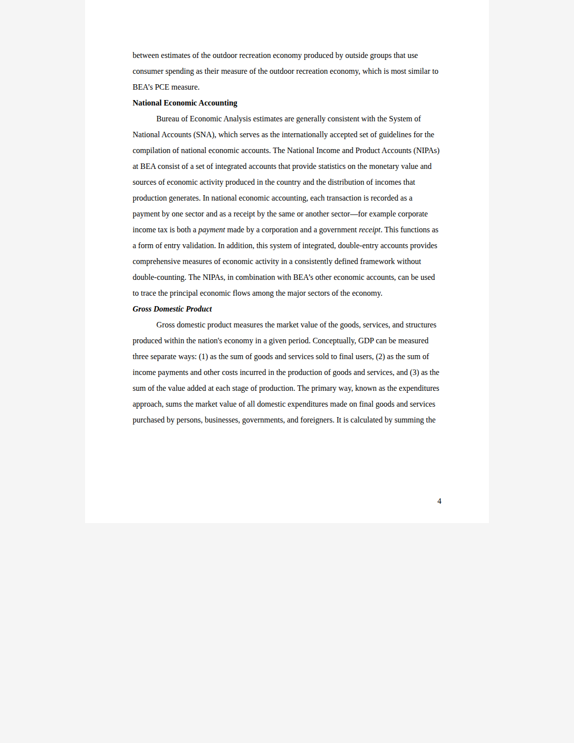between estimates of the outdoor recreation economy produced by outside groups that use consumer spending as their measure of the outdoor recreation economy, which is most similar to BEA’s PCE measure.
National Economic Accounting
Bureau of Economic Analysis estimates are generally consistent with the System of National Accounts (SNA), which serves as the internationally accepted set of guidelines for the compilation of national economic accounts. The National Income and Product Accounts (NIPAs) at BEA consist of a set of integrated accounts that provide statistics on the monetary value and sources of economic activity produced in the country and the distribution of incomes that production generates. In national economic accounting, each transaction is recorded as a payment by one sector and as a receipt by the same or another sector—for example corporate income tax is both a payment made by a corporation and a government receipt. This functions as a form of entry validation. In addition, this system of integrated, double-entry accounts provides comprehensive measures of economic activity in a consistently defined framework without double-counting. The NIPAs, in combination with BEA’s other economic accounts, can be used to trace the principal economic flows among the major sectors of the economy.
Gross Domestic Product
Gross domestic product measures the market value of the goods, services, and structures produced within the nation's economy in a given period. Conceptually, GDP can be measured three separate ways: (1) as the sum of goods and services sold to final users, (2) as the sum of income payments and other costs incurred in the production of goods and services, and (3) as the sum of the value added at each stage of production. The primary way, known as the expenditures approach, sums the market value of all domestic expenditures made on final goods and services purchased by persons, businesses, governments, and foreigners. It is calculated by summing the
4